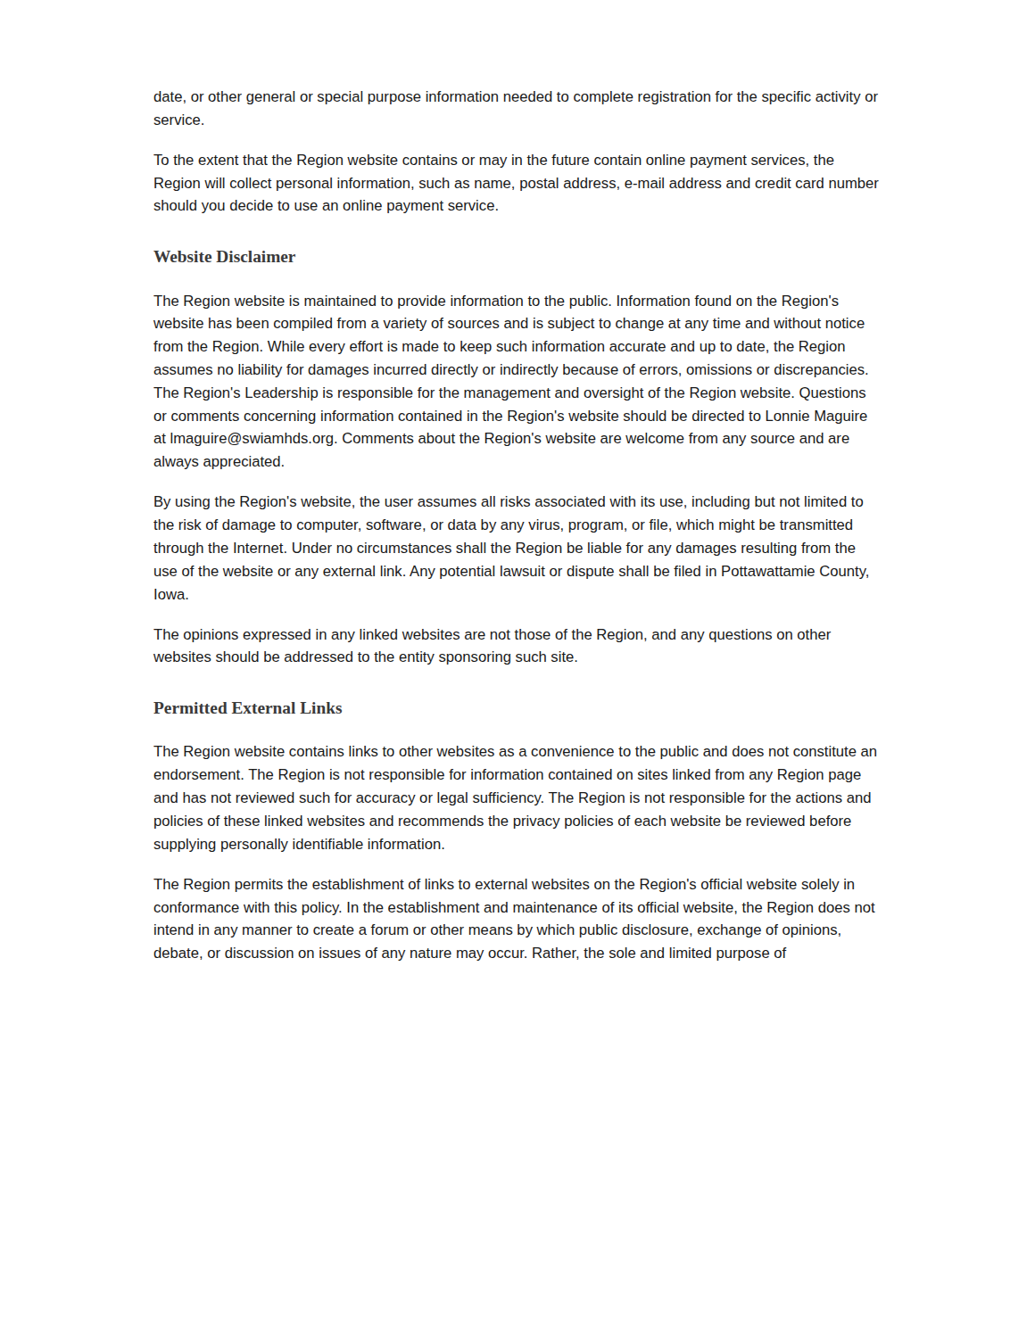date, or other general or special purpose information needed to complete registration for the specific activity or service.
To the extent that the Region website contains or may in the future contain online payment services, the Region will collect personal information, such as name, postal address, e-mail address and credit card number should you decide to use an online payment service.
Website Disclaimer
The Region website is maintained to provide information to the public. Information found on the Region's website has been compiled from a variety of sources and is subject to change at any time and without notice from the Region. While every effort is made to keep such information accurate and up to date, the Region assumes no liability for damages incurred directly or indirectly because of errors, omissions or discrepancies. The Region's Leadership is responsible for the management and oversight of the Region website. Questions or comments concerning information contained in the Region's website should be directed to Lonnie Maguire at lmaguire@swiamhds.org. Comments about the Region's website are welcome from any source and are always appreciated.
By using the Region's website, the user assumes all risks associated with its use, including but not limited to the risk of damage to computer, software, or data by any virus, program, or file, which might be transmitted through the Internet. Under no circumstances shall the Region be liable for any damages resulting from the use of the website or any external link. Any potential lawsuit or dispute shall be filed in Pottawattamie County, Iowa.
The opinions expressed in any linked websites are not those of the Region, and any questions on other websites should be addressed to the entity sponsoring such site.
Permitted External Links
The Region website contains links to other websites as a convenience to the public and does not constitute an endorsement. The Region is not responsible for information contained on sites linked from any Region page and has not reviewed such for accuracy or legal sufficiency. The Region is not responsible for the actions and policies of these linked websites and recommends the privacy policies of each website be reviewed before supplying personally identifiable information.
The Region permits the establishment of links to external websites on the Region's official website solely in conformance with this policy. In the establishment and maintenance of its official website, the Region does not intend in any manner to create a forum or other means by which public disclosure, exchange of opinions, debate, or discussion on issues of any nature may occur. Rather, the sole and limited purpose of